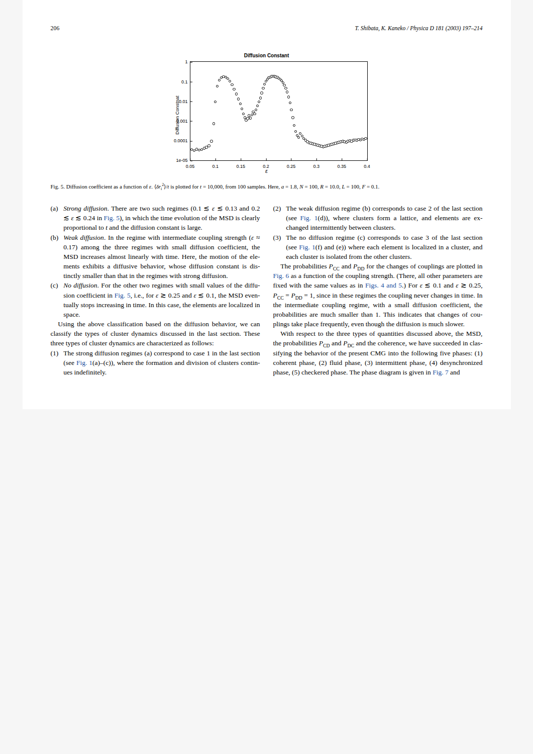206 T. Shibata, K. Kaneko / Physica D 181 (2003) 197–214
Diffusion Constant
Diffusion Constnat
1 0.1 0.01 0.001 0.0001 1e-05 0.05 0.1 0.15 0.2 0.25 0.3 0.35 0.4
ε
Fig. 5. Diffusion coefficient as a function of ε. ⟨δri2⟩/t is plotted for t = 10,000, from 100 samples. Here, a = 1.8, N = 100, R = 10.0, L = 100, F = 0.1.
Strong diffusion. There are two such regimes (0.1 ≲ ε ≲ 0.13 and 0.2 ≲ ε ≲ 0.24 in Fig. 5), in which the time evolution of the MSD is clearly proportional to t and the diffusion constant is large.
Weak diffusion. In the regime with intermediate coupling strength (ε ≈ 0.17) among the three regimes with small diffusion coefficient, the MSD increases almost linearly with time. Here, the motion of the elements exhibits a diffusive behavior, whose diffusion constant is distinctly smaller than that in the regimes with strong diffusion.
No diffusion. For the other two regimes with small values of the diffusion coefficient in Fig. 5, i.e., for ε ≳ 0.25 and ε ≲ 0.1, the MSD eventually stops increasing in time. In this case, the elements are localized in space.
Using the above classification based on the diffusion behavior, we can classify the types of cluster dynamics discussed in the last section. These three types of cluster dynamics are characterized as follows:
The strong diffusion regimes (a) correspond to case 1 in the last section (see Fig. 1(a)–(c)), where the formation and division of clusters continues indefinitely.
The weak diffusion regime (b) corresponds to case 2 of the last section (see Fig. 1(d)), where clusters form a lattice, and elements are exchanged intermittently between clusters.
The no diffusion regime (c) corresponds to case 3 of the last section (see Fig. 1(f) and (e)) where each element is localized in a cluster, and each cluster is isolated from the other clusters.
The probabilities PCC and PDD for the changes of couplings are plotted in Fig. 6 as a function of the coupling strength. (There, all other parameters are fixed with the same values as in Figs. 4 and 5.) For ε ≲ 0.1 and ε ≳ 0.25, PCC = PDD = 1, since in these regimes the coupling never changes in time. In the intermediate coupling regime, with a small diffusion coefficient, the probabilities are much smaller than 1. This indicates that changes of couplings take place frequently, even though the diffusion is much slower.
With respect to the three types of quantities discussed above, the MSD, the probabilities PCD and PDC and the coherence, we have succeeded in classifying the behavior of the present CMG into the following five phases: (1) coherent phase, (2) fluid phase, (3) intermittent phase, (4) desynchronized phase, (5) checkered phase. The phase diagram is given in Fig. 7 and